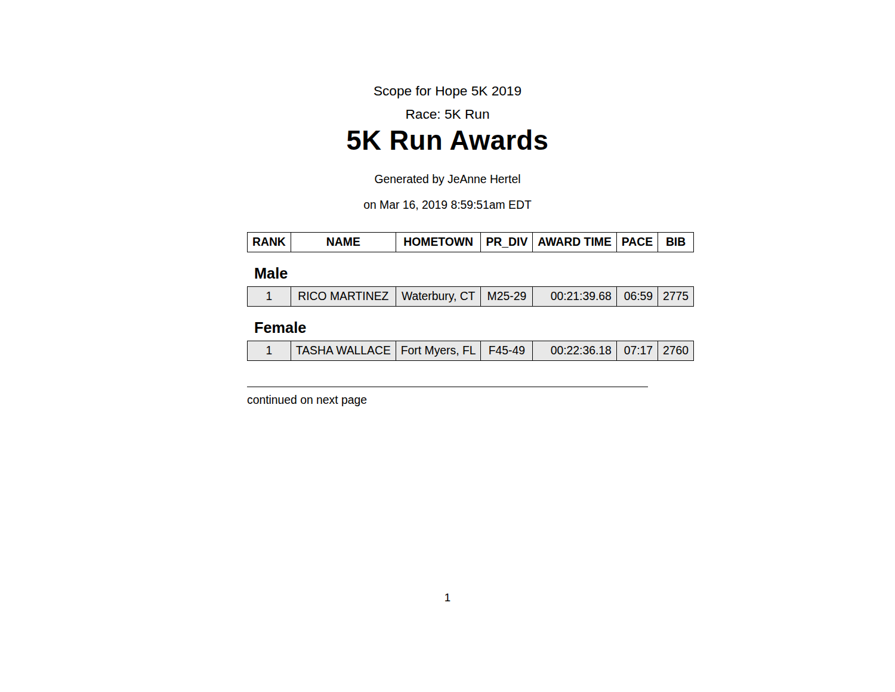Scope for Hope 5K 2019
Race: 5K Run
5K Run Awards
Generated by JeAnne Hertel
on Mar 16, 2019 8:59:51am EDT
| RANK | NAME | HOMETOWN | PR_DIV | AWARD TIME | PACE | BIB |
| --- | --- | --- | --- | --- | --- | --- |
| Male |
| 1 | RICO MARTINEZ | Waterbury, CT | M25-29 | 00:21:39.68 | 06:59 | 2775 |
| Female |
| 1 | TASHA WALLACE | Fort Myers, FL | F45-49 | 00:22:36.18 | 07:17 | 2760 |
continued on next page
1